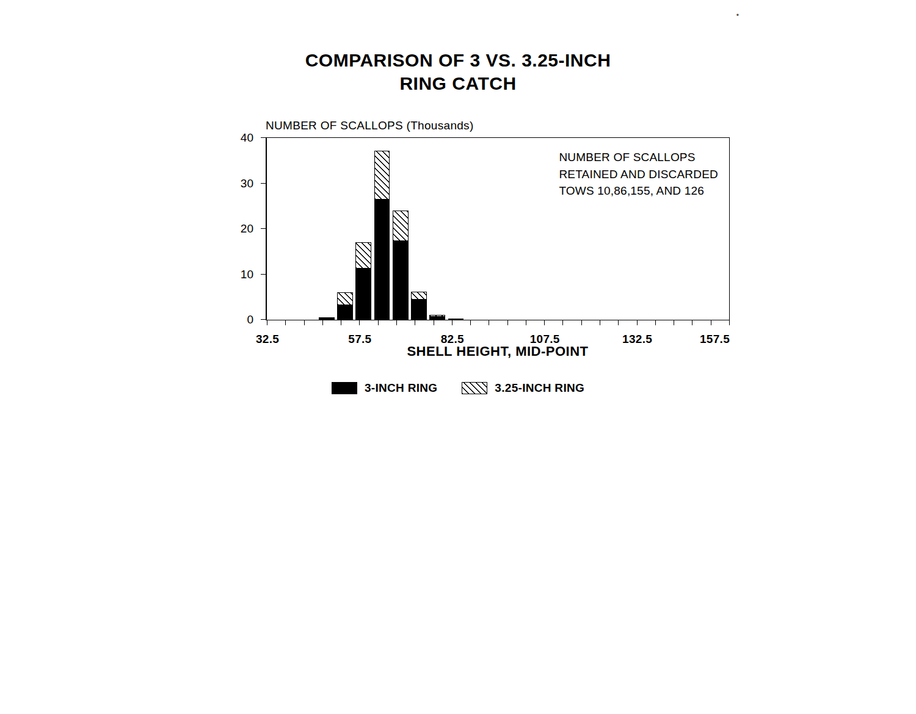•
COMPARISON OF 3 VS. 3.25-INCH
RING CATCH
NUMBER OF SCALLOPS (Thousands)
NUMBER OF SCALLOPS
RETAINED AND DISCARDED
TOWS 10,86,155, AND 126
0
10
20
30
40
32.5
57.5
82.5
107.5
132.5
157.5
SHELL HEIGHT, MID-POINT
3-INCH RING
3.25-INCH RING